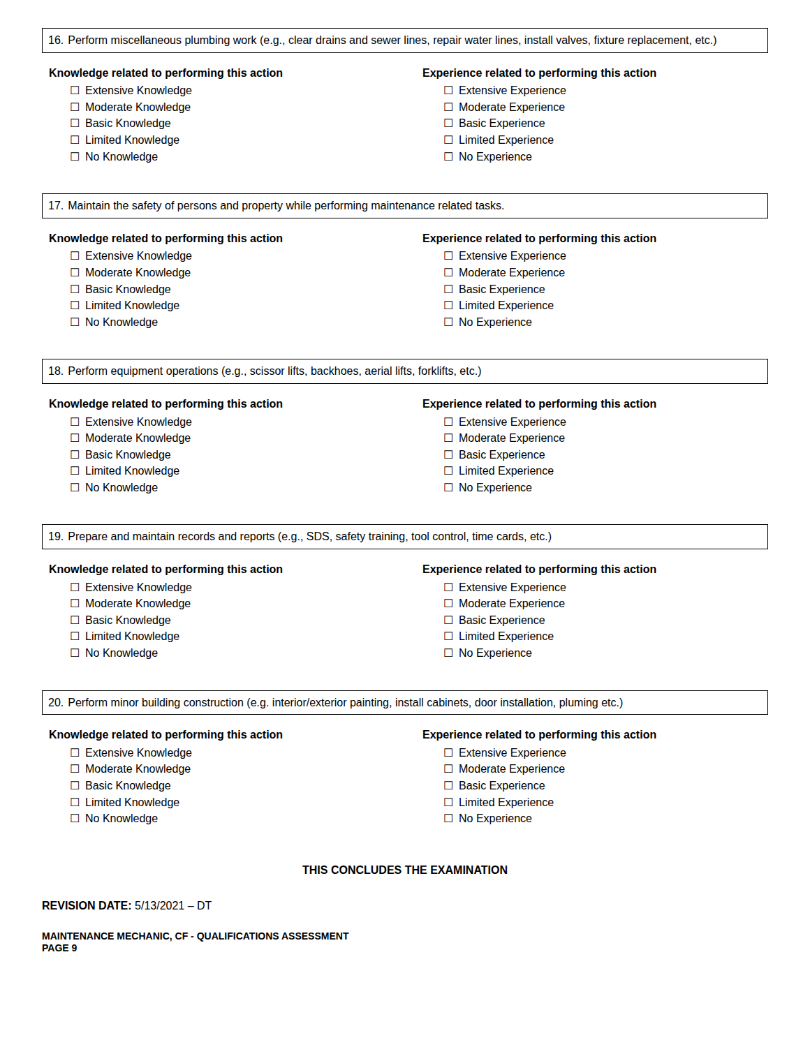16. Perform miscellaneous plumbing work (e.g., clear drains and sewer lines, repair water lines, install valves, fixture replacement, etc.)
Knowledge related to performing this action
Extensive Knowledge
Moderate Knowledge
Basic Knowledge
Limited Knowledge
No Knowledge
Experience related to performing this action
Extensive Experience
Moderate Experience
Basic Experience
Limited Experience
No Experience
17. Maintain the safety of persons and property while performing maintenance related tasks.
Knowledge related to performing this action
Extensive Knowledge
Moderate Knowledge
Basic Knowledge
Limited Knowledge
No Knowledge
Experience related to performing this action
Extensive Experience
Moderate Experience
Basic Experience
Limited Experience
No Experience
18. Perform equipment operations (e.g., scissor lifts, backhoes, aerial lifts, forklifts, etc.)
Knowledge related to performing this action
Extensive Knowledge
Moderate Knowledge
Basic Knowledge
Limited Knowledge
No Knowledge
Experience related to performing this action
Extensive Experience
Moderate Experience
Basic Experience
Limited Experience
No Experience
19. Prepare and maintain records and reports (e.g., SDS, safety training, tool control, time cards, etc.)
Knowledge related to performing this action
Extensive Knowledge
Moderate Knowledge
Basic Knowledge
Limited Knowledge
No Knowledge
Experience related to performing this action
Extensive Experience
Moderate Experience
Basic Experience
Limited Experience
No Experience
20. Perform minor building construction (e.g. interior/exterior painting, install cabinets, door installation, pluming etc.)
Knowledge related to performing this action
Extensive Knowledge
Moderate Knowledge
Basic Knowledge
Limited Knowledge
No Knowledge
Experience related to performing this action
Extensive Experience
Moderate Experience
Basic Experience
Limited Experience
No Experience
THIS CONCLUDES THE EXAMINATION
REVISION DATE: 5/13/2021 – DT
MAINTENANCE MECHANIC, CF - QUALIFICATIONS ASSESSMENT
PAGE 9